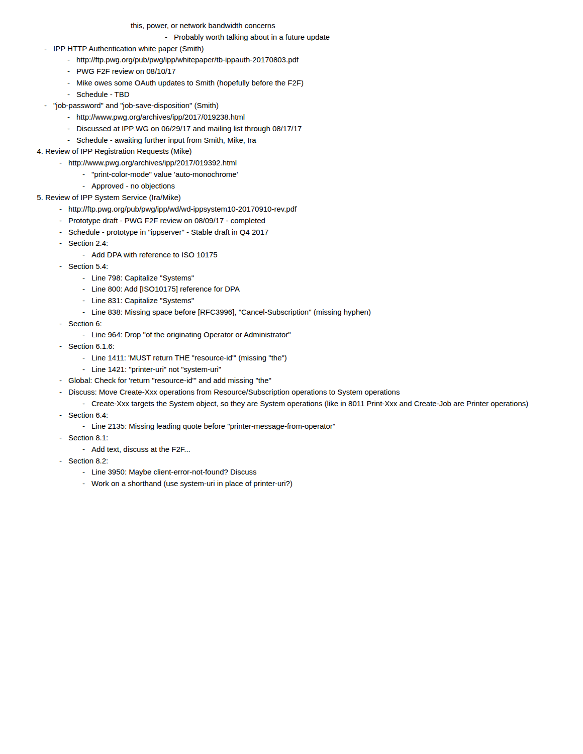this, power, or network bandwidth concerns
Probably worth talking about in a future update
IPP HTTP Authentication white paper (Smith)
http://ftp.pwg.org/pub/pwg/ipp/whitepaper/tb-ippauth-20170803.pdf
PWG F2F review on 08/10/17
Mike owes some OAuth updates to Smith (hopefully before the F2F)
Schedule - TBD
"job-password" and "job-save-disposition" (Smith)
http://www.pwg.org/archives/ipp/2017/019238.html
Discussed at IPP WG on 06/29/17 and mailing list through 08/17/17
Schedule - awaiting further input from Smith, Mike, Ira
Review of IPP Registration Requests (Mike)
http://www.pwg.org/archives/ipp/2017/019392.html
"print-color-mode" value 'auto-monochrome'
Approved - no objections
Review of IPP System Service (Ira/Mike)
http://ftp.pwg.org/pub/pwg/ipp/wd/wd-ippsystem10-20170910-rev.pdf
Prototype draft - PWG F2F review on 08/09/17 - completed
Schedule - prototype in "ippserver" - Stable draft in Q4 2017
Section 2.4:
Add DPA with reference to ISO 10175
Section 5.4:
Line 798: Capitalize "Systems"
Line 800: Add [ISO10175] reference for DPA
Line 831: Capitalize "Systems"
Line 838: Missing space before [RFC3996], "Cancel-Subscription" (missing hyphen)
Section 6:
Line 964: Drop "of the originating Operator or Administrator"
Section 6.1.6:
Line 1411: 'MUST return THE "resource-id"' (missing "the")
Line 1421: "printer-uri" not "system-uri"
Global: Check for 'return "resource-id"' and add missing "the"
Discuss: Move Create-Xxx operations from Resource/Subscription operations to System operations
Create-Xxx targets the System object, so they are System operations (like in 8011 Print-Xxx and Create-Job are Printer operations)
Section 6.4:
Line 2135: Missing leading quote before "printer-message-from-operator"
Section 8.1:
Add text, discuss at the F2F...
Section 8.2:
Line 3950: Maybe client-error-not-found? Discuss
Work on a shorthand (use system-uri in place of printer-uri?)